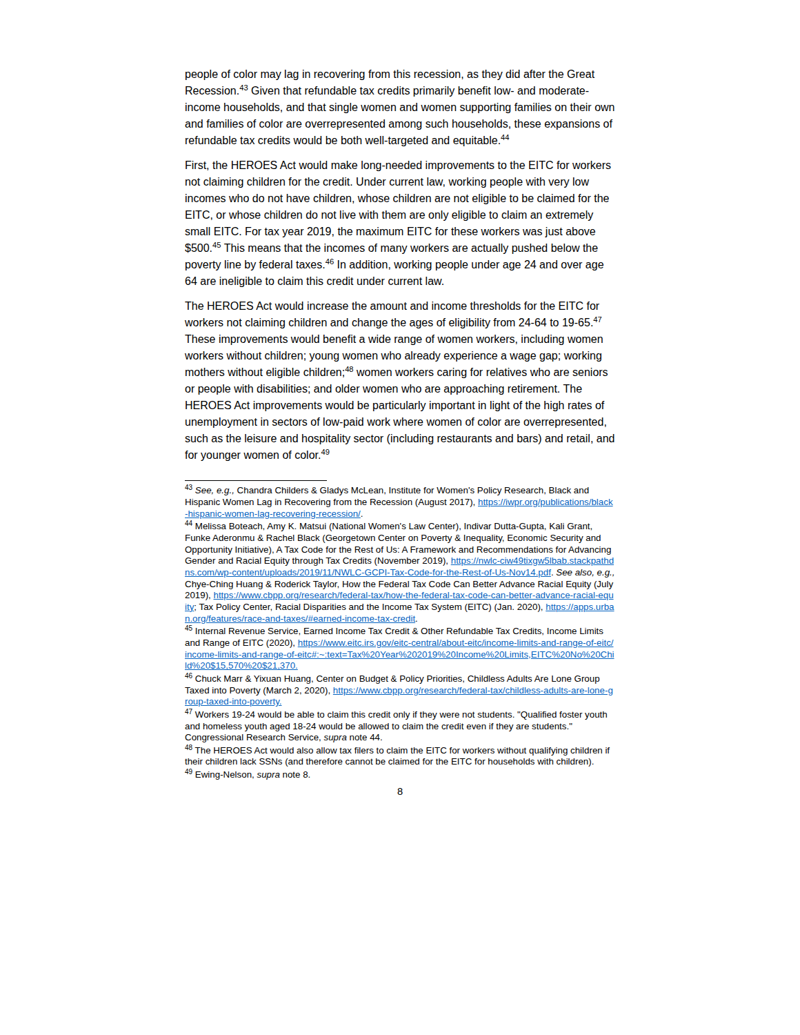people of color may lag in recovering from this recession, as they did after the Great Recession.43 Given that refundable tax credits primarily benefit low- and moderate-income households, and that single women and women supporting families on their own and families of color are overrepresented among such households, these expansions of refundable tax credits would be both well-targeted and equitable.44
First, the HEROES Act would make long-needed improvements to the EITC for workers not claiming children for the credit. Under current law, working people with very low incomes who do not have children, whose children are not eligible to be claimed for the EITC, or whose children do not live with them are only eligible to claim an extremely small EITC. For tax year 2019, the maximum EITC for these workers was just above $500.45 This means that the incomes of many workers are actually pushed below the poverty line by federal taxes.46 In addition, working people under age 24 and over age 64 are ineligible to claim this credit under current law.
The HEROES Act would increase the amount and income thresholds for the EITC for workers not claiming children and change the ages of eligibility from 24-64 to 19-65.47 These improvements would benefit a wide range of women workers, including women workers without children; young women who already experience a wage gap; working mothers without eligible children;48 women workers caring for relatives who are seniors or people with disabilities; and older women who are approaching retirement. The HEROES Act improvements would be particularly important in light of the high rates of unemployment in sectors of low-paid work where women of color are overrepresented, such as the leisure and hospitality sector (including restaurants and bars) and retail, and for younger women of color.49
43 See, e.g., Chandra Childers & Gladys McLean, Institute for Women's Policy Research, Black and Hispanic Women Lag in Recovering from the Recession (August 2017), https://iwpr.org/publications/black-hispanic-women-lag-recovering-recession/.
44 Melissa Boteach, Amy K. Matsui (National Women's Law Center), Indivar Dutta-Gupta, Kali Grant, Funke Aderonmu & Rachel Black (Georgetown Center on Poverty & Inequality, Economic Security and Opportunity Initiative), A Tax Code for the Rest of Us: A Framework and Recommendations for Advancing Gender and Racial Equity through Tax Credits (November 2019), https://nwlc-ciw49tixgw5lbab.stackpathdns.com/wp-content/uploads/2019/11/NWLC-GCPI-Tax-Code-for-the-Rest-of-Us-Nov14.pdf. See also, e.g., Chye-Ching Huang & Roderick Taylor, How the Federal Tax Code Can Better Advance Racial Equity (July 2019), https://www.cbpp.org/research/federal-tax/how-the-federal-tax-code-can-better-advance-racial-equity; Tax Policy Center, Racial Disparities and the Income Tax System (EITC) (Jan. 2020), https://apps.urban.org/features/race-and-taxes/#earned-income-tax-credit.
45 Internal Revenue Service, Earned Income Tax Credit & Other Refundable Tax Credits, Income Limits and Range of EITC (2020), https://www.eitc.irs.gov/eitc-central/about-eitc/income-limits-and-range-of-eitc/income-limits-and-range-of-eitc#:~:text=Tax%20Year%202019%20Income%20Limits,EITC%20No%20Child%20$15,570%20$21,370.
46 Chuck Marr & Yixuan Huang, Center on Budget & Policy Priorities, Childless Adults Are Lone Group Taxed into Poverty (March 2, 2020), https://www.cbpp.org/research/federal-tax/childless-adults-are-lone-group-taxed-into-poverty.
47 Workers 19-24 would be able to claim this credit only if they were not students. "Qualified foster youth and homeless youth aged 18-24 would be allowed to claim the credit even if they are students." Congressional Research Service, supra note 44.
48 The HEROES Act would also allow tax filers to claim the EITC for workers without qualifying children if their children lack SSNs (and therefore cannot be claimed for the EITC for households with children).
49 Ewing-Nelson, supra note 8.
8